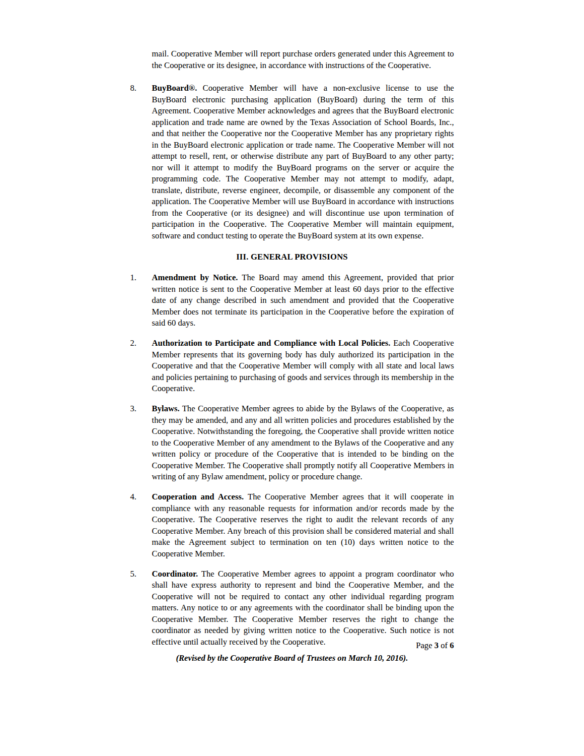mail. Cooperative Member will report purchase orders generated under this Agreement to the Cooperative or its designee, in accordance with instructions of the Cooperative.
8. BuyBoard®. Cooperative Member will have a non-exclusive license to use the BuyBoard electronic purchasing application (BuyBoard) during the term of this Agreement. Cooperative Member acknowledges and agrees that the BuyBoard electronic application and trade name are owned by the Texas Association of School Boards, Inc., and that neither the Cooperative nor the Cooperative Member has any proprietary rights in the BuyBoard electronic application or trade name. The Cooperative Member will not attempt to resell, rent, or otherwise distribute any part of BuyBoard to any other party; nor will it attempt to modify the BuyBoard programs on the server or acquire the programming code. The Cooperative Member may not attempt to modify, adapt, translate, distribute, reverse engineer, decompile, or disassemble any component of the application. The Cooperative Member will use BuyBoard in accordance with instructions from the Cooperative (or its designee) and will discontinue use upon termination of participation in the Cooperative. The Cooperative Member will maintain equipment, software and conduct testing to operate the BuyBoard system at its own expense.
III. GENERAL PROVISIONS
1. Amendment by Notice. The Board may amend this Agreement, provided that prior written notice is sent to the Cooperative Member at least 60 days prior to the effective date of any change described in such amendment and provided that the Cooperative Member does not terminate its participation in the Cooperative before the expiration of said 60 days.
2. Authorization to Participate and Compliance with Local Policies. Each Cooperative Member represents that its governing body has duly authorized its participation in the Cooperative and that the Cooperative Member will comply with all state and local laws and policies pertaining to purchasing of goods and services through its membership in the Cooperative.
3. Bylaws. The Cooperative Member agrees to abide by the Bylaws of the Cooperative, as they may be amended, and any and all written policies and procedures established by the Cooperative. Notwithstanding the foregoing, the Cooperative shall provide written notice to the Cooperative Member of any amendment to the Bylaws of the Cooperative and any written policy or procedure of the Cooperative that is intended to be binding on the Cooperative Member. The Cooperative shall promptly notify all Cooperative Members in writing of any Bylaw amendment, policy or procedure change.
4. Cooperation and Access. The Cooperative Member agrees that it will cooperate in compliance with any reasonable requests for information and/or records made by the Cooperative. The Cooperative reserves the right to audit the relevant records of any Cooperative Member. Any breach of this provision shall be considered material and shall make the Agreement subject to termination on ten (10) days written notice to the Cooperative Member.
5. Coordinator. The Cooperative Member agrees to appoint a program coordinator who shall have express authority to represent and bind the Cooperative Member, and the Cooperative will not be required to contact any other individual regarding program matters. Any notice to or any agreements with the coordinator shall be binding upon the Cooperative Member. The Cooperative Member reserves the right to change the coordinator as needed by giving written notice to the Cooperative. Such notice is not effective until actually received by the Cooperative.
Page 3 of 6
(Revised by the Cooperative Board of Trustees on March 10, 2016).